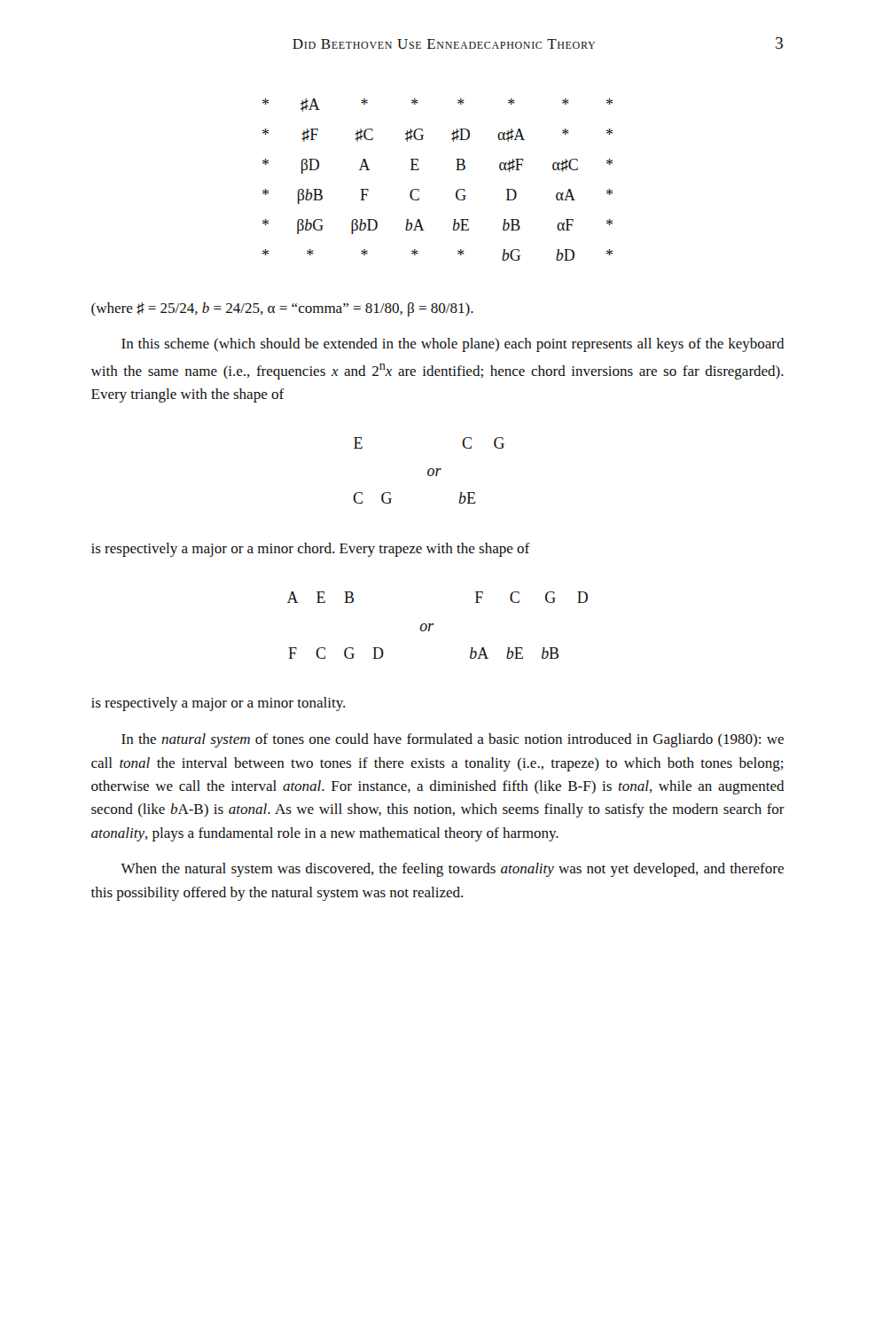Did Beethoven Use Enneadecaphonic Theory 3
| * | ♯A | * | * | * | * | * | * |
| * | ♯F | ♯C | ♯G | ♯D | α ♯A | * | * |
| * | β D | A | E | B | α ♯F | α ♯C | * |
| * | β b B | F | C | G | D | α A | * |
| * | β b G | β b D | b A | b E | b B | α F | * |
| * | * | * | * | * | b G | b D | * |
(where ♯ = 25/24, b = 24/25, α = “comma” = 81/80, β = 80/81).
In this scheme (which should be extended in the whole plane) each point represents all keys of the keyboard with the same name (i.e., frequencies x and 2nx are identified; hence chord inversions are so far disregarded). Every triangle with the shape of
| E | | | | C | G | |
| | | | or | | | |
| C | G | | | b E | | |
is respectively a major or a minor chord. Every trapeze with the shape of
| A | E | B | | | F | C | G | D |
| | or | |
| F | C | G | D | | b A | b E | b B | |
is respectively a major or a minor tonality.
In the natural system of tones one could have formulated a basic notion introduced in Gagliardo (1980): we call tonal the interval between two tones if there exists a tonality (i.e., trapeze) to which both tones belong; otherwise we call the interval atonal. For instance, a diminished fifth (like B-F) is tonal, while an augmented second (like b A-B) is atonal. As we will show, this notion, which seems finally to satisfy the modern search for atonality, plays a fundamental role in a new mathematical theory of harmony.
When the natural system was discovered, the feeling towards atonality was not yet developed, and therefore this possibility offered by the natural system was not realized.